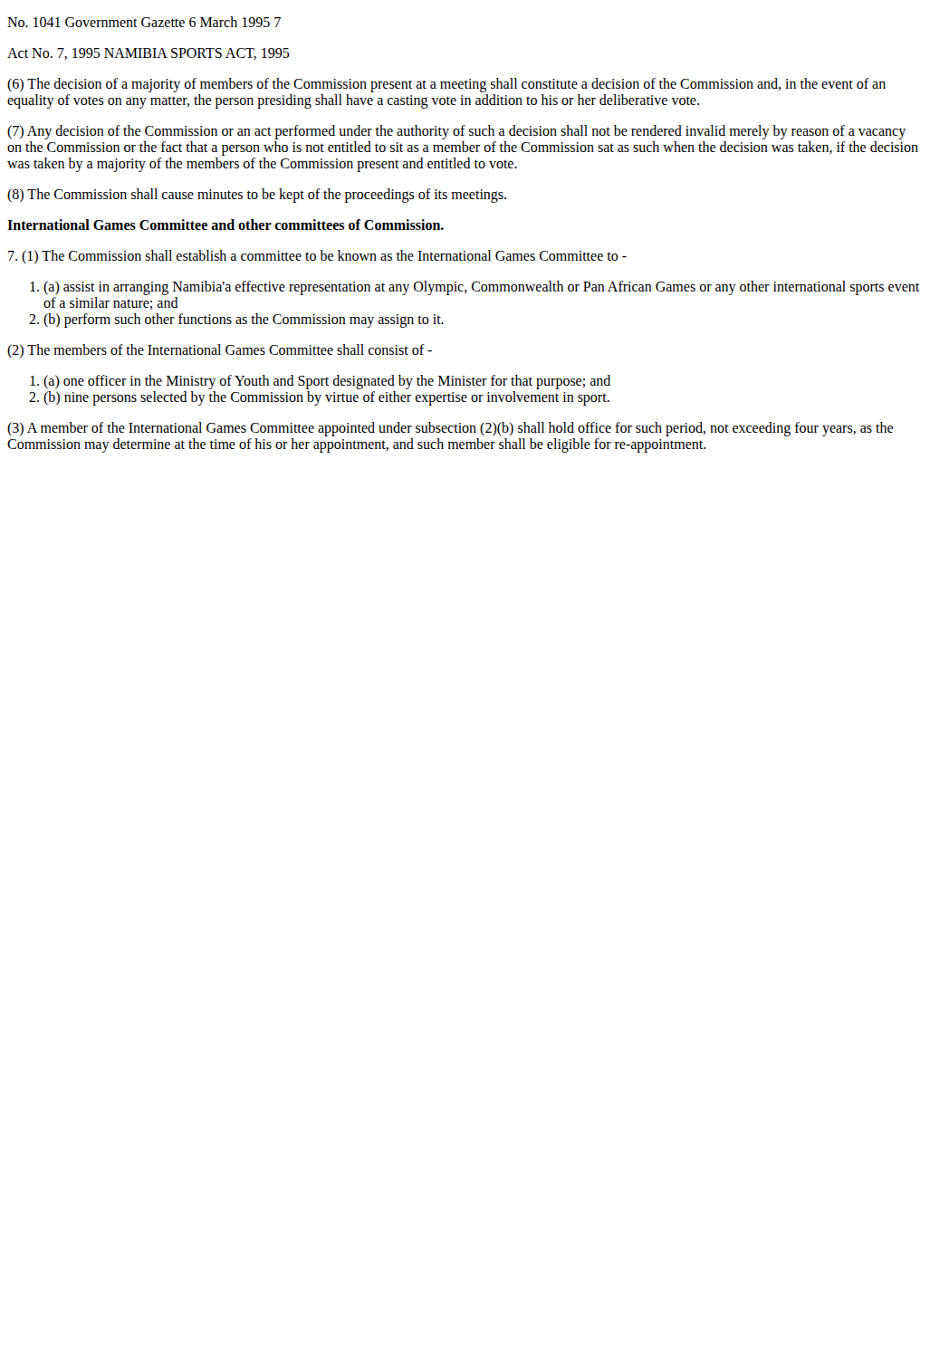No. 1041 Government Gazette 6 March 1995 7
Act No. 7, 1995 NAMIBIA SPORTS ACT, 1995
(6) The decision of a majority of members of the Commission present at a meeting shall constitute a decision of the Commission and, in the event of an equality of votes on any matter, the person presiding shall have a casting vote in addition to his or her deliberative vote.
(7) Any decision of the Commission or an act performed under the authority of such a decision shall not be rendered invalid merely by reason of a vacancy on the Commission or the fact that a person who is not entitled to sit as a member of the Commission sat as such when the decision was taken, if the decision was taken by a majority of the members of the Commission present and entitled to vote.
(8) The Commission shall cause minutes to be kept of the proceedings of its meetings.
International Games Committee and other committees of Commission.
7. (1) The Commission shall establish a committee to be known as the International Games Committee to -
(a) assist in arranging Namibia'a effective representation at any Olympic, Commonwealth or Pan African Games or any other international sports event of a similar nature; and
(b) perform such other functions as the Commission may assign to it.
(2) The members of the International Games Committee shall consist of -
(a) one officer in the Ministry of Youth and Sport designated by the Minister for that purpose; and
(b) nine persons selected by the Commission by virtue of either expertise or involvement in sport.
(3) A member of the International Games Committee appointed under subsection (2)(b) shall hold office for such period, not exceeding four years, as the Commission may determine at the time of his or her appointment, and such member shall be eligible for re-appointment.